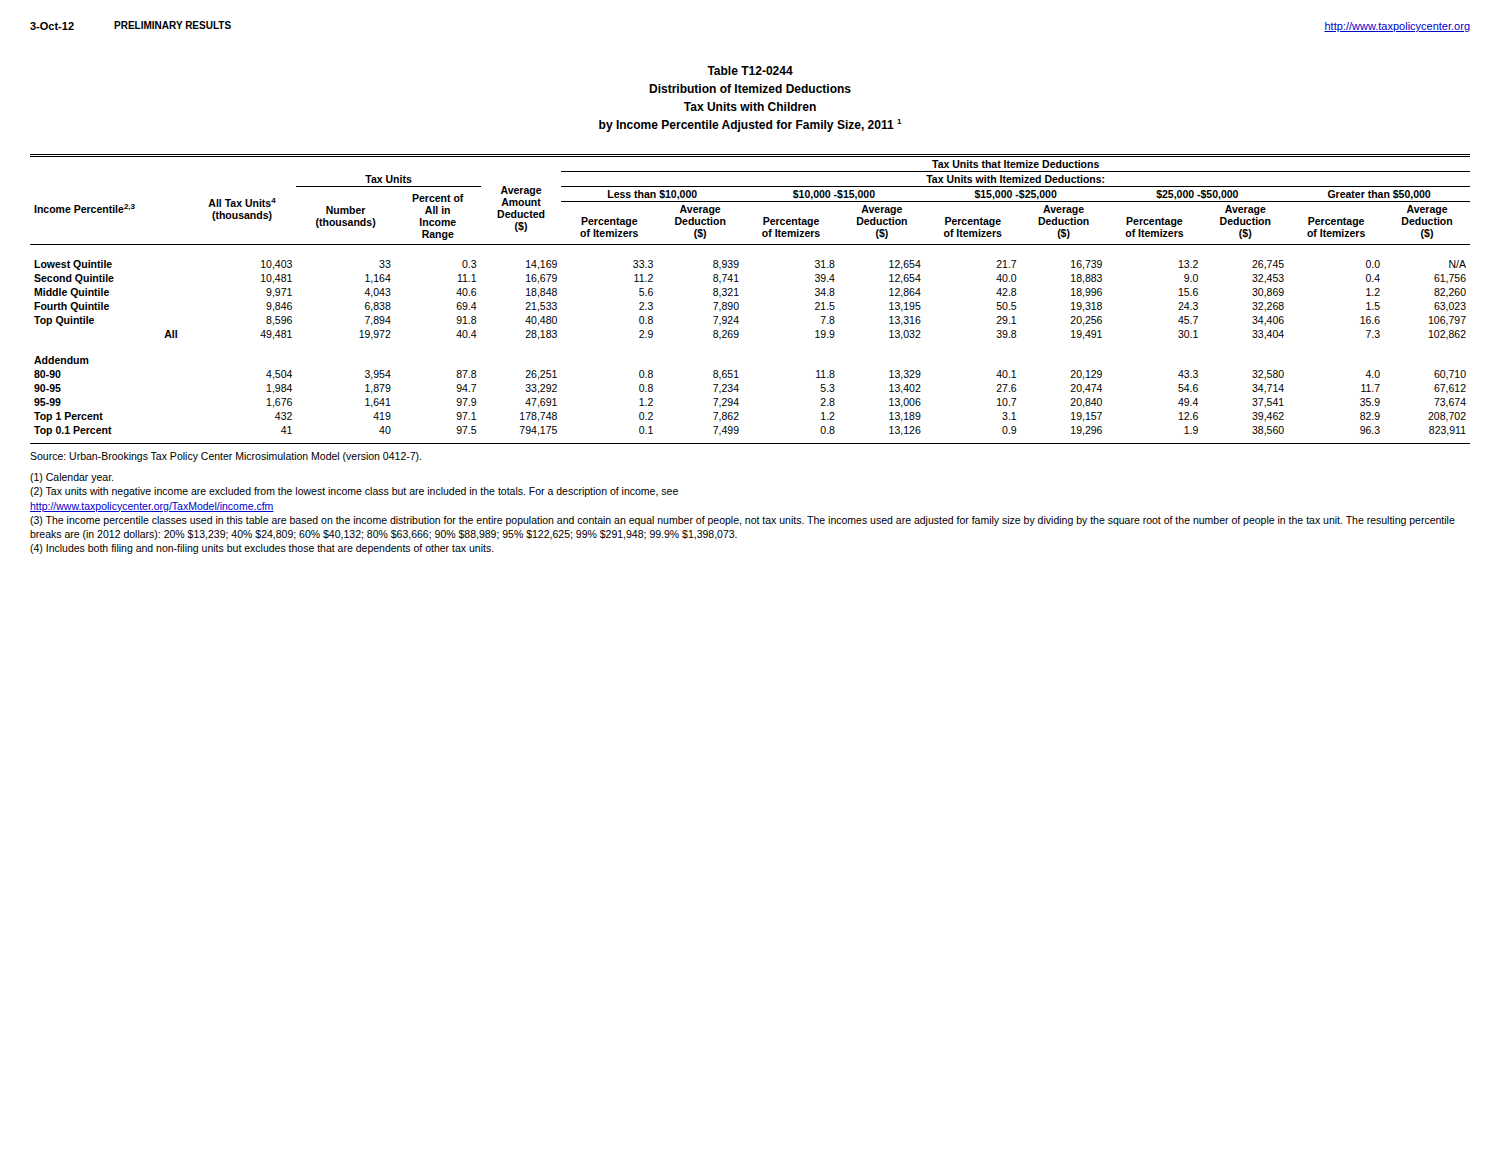3-Oct-12 PRELIMINARY RESULTS
http://www.taxpolicycenter.org
Table T12-0244
Distribution of Itemized Deductions
Tax Units with Children
by Income Percentile Adjusted for Family Size, 2011 1
| | Tax Units that Itemize Deductions |
| Income Percentile 2,3 | All Tax Units 4 (thousands) | Tax Units | Average Amount Deducted ($) | Tax Units with Itemized Deductions: |
| Number (thousands) | Percent of All in Income Range | Less than $10,000 | $10,000 -$15,000 | $15,000 -$25,000 | $25,000 -$50,000 | Greater than $50,000 |
| Percentage of Itemizers | Average Deduction ($) | Percentage of Itemizers | Average Deduction ($) | Percentage of Itemizers | Average Deduction ($) | Percentage of Itemizers | Average Deduction ($) | Percentage of Itemizers | Average Deduction ($) |
| Lowest Quintile | 10,403 | 33 | 0.3 | 14,169 | 33.3 | 8,939 | 31.8 | 12,654 | 21.7 | 16,739 | 13.2 | 26,745 | 0.0 | N/A |
| Second Quintile | 10,481 | 1,164 | 11.1 | 16,679 | 11.2 | 8,741 | 39.4 | 12,654 | 40.0 | 18,883 | 9.0 | 32,453 | 0.4 | 61,756 |
| Middle Quintile | 9,971 | 4,043 | 40.6 | 18,848 | 5.6 | 8,321 | 34.8 | 12,864 | 42.8 | 18,996 | 15.6 | 30,869 | 1.2 | 82,260 |
| Fourth Quintile | 9,846 | 6,838 | 69.4 | 21,533 | 2.3 | 7,890 | 21.5 | 13,195 | 50.5 | 19,318 | 24.3 | 32,268 | 1.5 | 63,023 |
| Top Quintile | 8,596 | 7,894 | 91.8 | 40,480 | 0.8 | 7,924 | 7.8 | 13,316 | 29.1 | 20,256 | 45.7 | 34,406 | 16.6 | 106,797 |
| All | 49,481 | 19,972 | 40.4 | 28,183 | 2.9 | 8,269 | 19.9 | 13,032 | 39.8 | 19,491 | 30.1 | 33,404 | 7.3 | 102,862 |
| Addendum | |
| 80-90 | 4,504 | 3,954 | 87.8 | 26,251 | 0.8 | 8,651 | 11.8 | 13,329 | 40.1 | 20,129 | 43.3 | 32,580 | 4.0 | 60,710 |
| 90-95 | 1,984 | 1,879 | 94.7 | 33,292 | 0.8 | 7,234 | 5.3 | 13,402 | 27.6 | 20,474 | 54.6 | 34,714 | 11.7 | 67,612 |
| 95-99 | 1,676 | 1,641 | 97.9 | 47,691 | 1.2 | 7,294 | 2.8 | 13,006 | 10.7 | 20,840 | 49.4 | 37,541 | 35.9 | 73,674 |
| Top 1 Percent | 432 | 419 | 97.1 | 178,748 | 0.2 | 7,862 | 1.2 | 13,189 | 3.1 | 19,157 | 12.6 | 39,462 | 82.9 | 208,702 |
| Top 0.1 Percent | 41 | 40 | 97.5 | 794,175 | 0.1 | 7,499 | 0.8 | 13,126 | 0.9 | 19,296 | 1.9 | 38,560 | 96.3 | 823,911 |
Source: Urban-Brookings Tax Policy Center Microsimulation Model (version 0412-7).
(1) Calendar year.
(2) Tax units with negative income are excluded from the lowest income class but are included in the totals. For a description of income, see
http://www.taxpolicycenter.org/TaxModel/income.cfm
(3) The income percentile classes used in this table are based on the income distribution for the entire population and contain an equal number of people, not tax units. The incomes used are adjusted for family size by dividing by the square root of the number of people in the tax unit. The resulting percentile breaks are (in 2012 dollars): 20% $13,239; 40% $24,809; 60% $40,132; 80% $63,666; 90% $88,989; 95% $122,625; 99% $291,948; 99.9% $1,398,073.
(4) Includes both filing and non-filing units but excludes those that are dependents of other tax units.